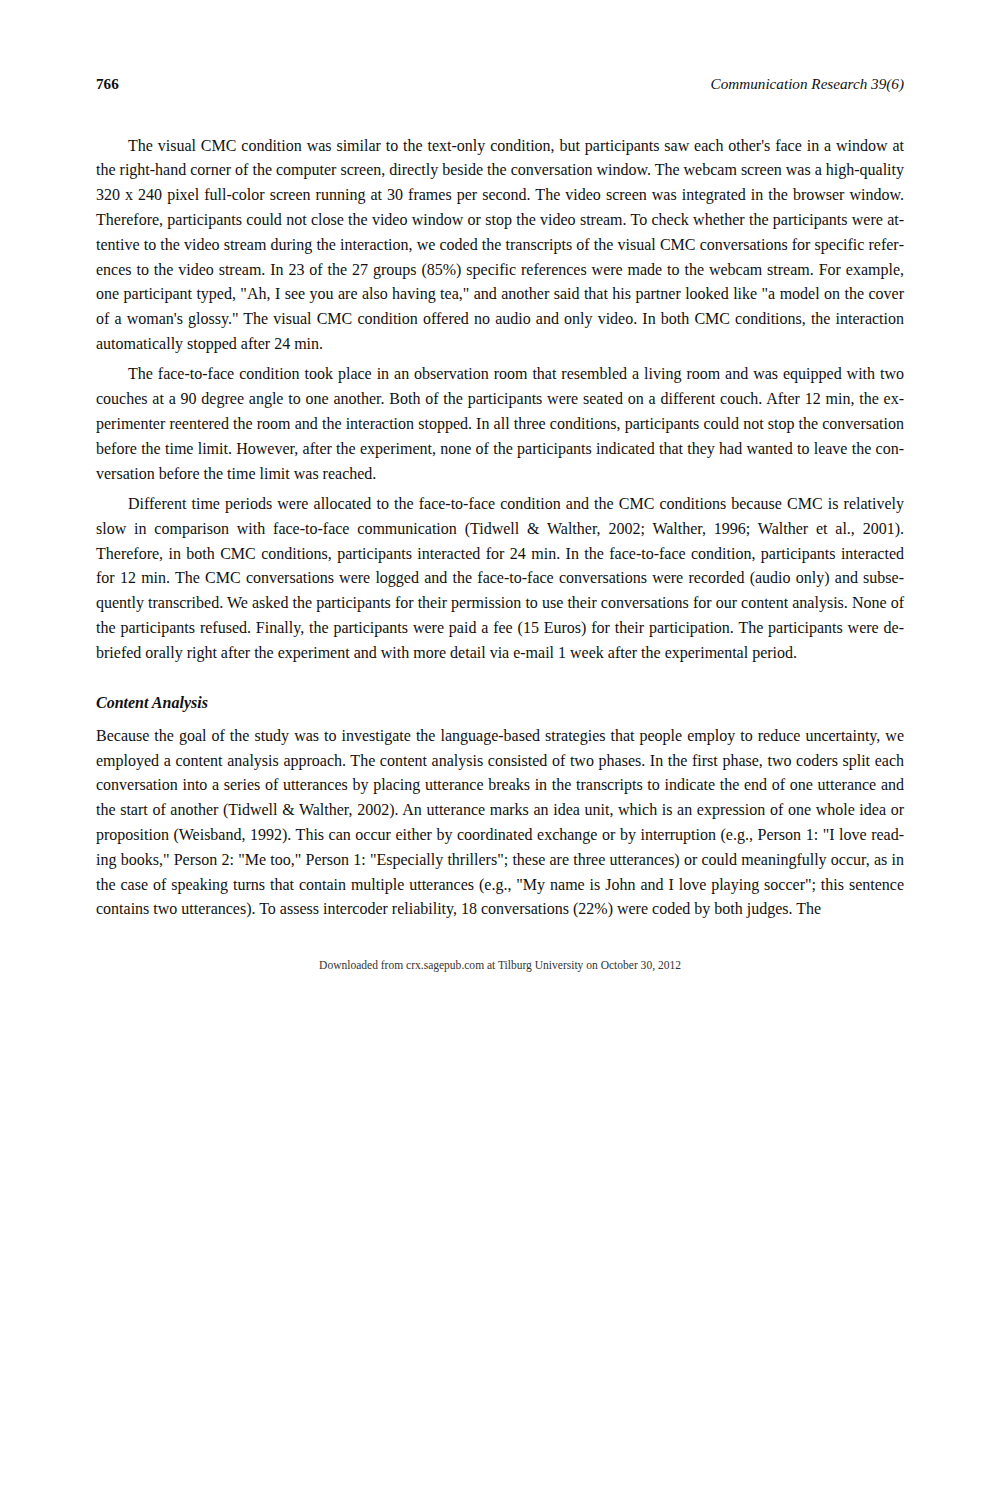766 Communication Research 39(6)
The visual CMC condition was similar to the text-only condition, but participants saw each other's face in a window at the right-hand corner of the computer screen, directly beside the conversation window. The webcam screen was a high-quality 320 x 240 pixel full-color screen running at 30 frames per second. The video screen was integrated in the browser window. Therefore, participants could not close the video window or stop the video stream. To check whether the participants were attentive to the video stream during the interaction, we coded the transcripts of the visual CMC conversations for specific references to the video stream. In 23 of the 27 groups (85%) specific references were made to the webcam stream. For example, one participant typed, "Ah, I see you are also having tea," and another said that his partner looked like "a model on the cover of a woman's glossy." The visual CMC condition offered no audio and only video. In both CMC conditions, the interaction automatically stopped after 24 min.
The face-to-face condition took place in an observation room that resembled a living room and was equipped with two couches at a 90 degree angle to one another. Both of the participants were seated on a different couch. After 12 min, the experimenter reentered the room and the interaction stopped. In all three conditions, participants could not stop the conversation before the time limit. However, after the experiment, none of the participants indicated that they had wanted to leave the conversation before the time limit was reached.
Different time periods were allocated to the face-to-face condition and the CMC conditions because CMC is relatively slow in comparison with face-to-face communication (Tidwell & Walther, 2002; Walther, 1996; Walther et al., 2001). Therefore, in both CMC conditions, participants interacted for 24 min. In the face-to-face condition, participants interacted for 12 min. The CMC conversations were logged and the face-to-face conversations were recorded (audio only) and subsequently transcribed. We asked the participants for their permission to use their conversations for our content analysis. None of the participants refused. Finally, the participants were paid a fee (15 Euros) for their participation. The participants were debriefed orally right after the experiment and with more detail via e-mail 1 week after the experimental period.
Content Analysis
Because the goal of the study was to investigate the language-based strategies that people employ to reduce uncertainty, we employed a content analysis approach. The content analysis consisted of two phases. In the first phase, two coders split each conversation into a series of utterances by placing utterance breaks in the transcripts to indicate the end of one utterance and the start of another (Tidwell & Walther, 2002). An utterance marks an idea unit, which is an expression of one whole idea or proposition (Weisband, 1992). This can occur either by coordinated exchange or by interruption (e.g., Person 1: "I love reading books," Person 2: "Me too," Person 1: "Especially thrillers"; these are three utterances) or could meaningfully occur, as in the case of speaking turns that contain multiple utterances (e.g., "My name is John and I love playing soccer"; this sentence contains two utterances). To assess intercoder reliability, 18 conversations (22%) were coded by both judges. The
Downloaded from crx.sagepub.com at Tilburg University on October 30, 2012